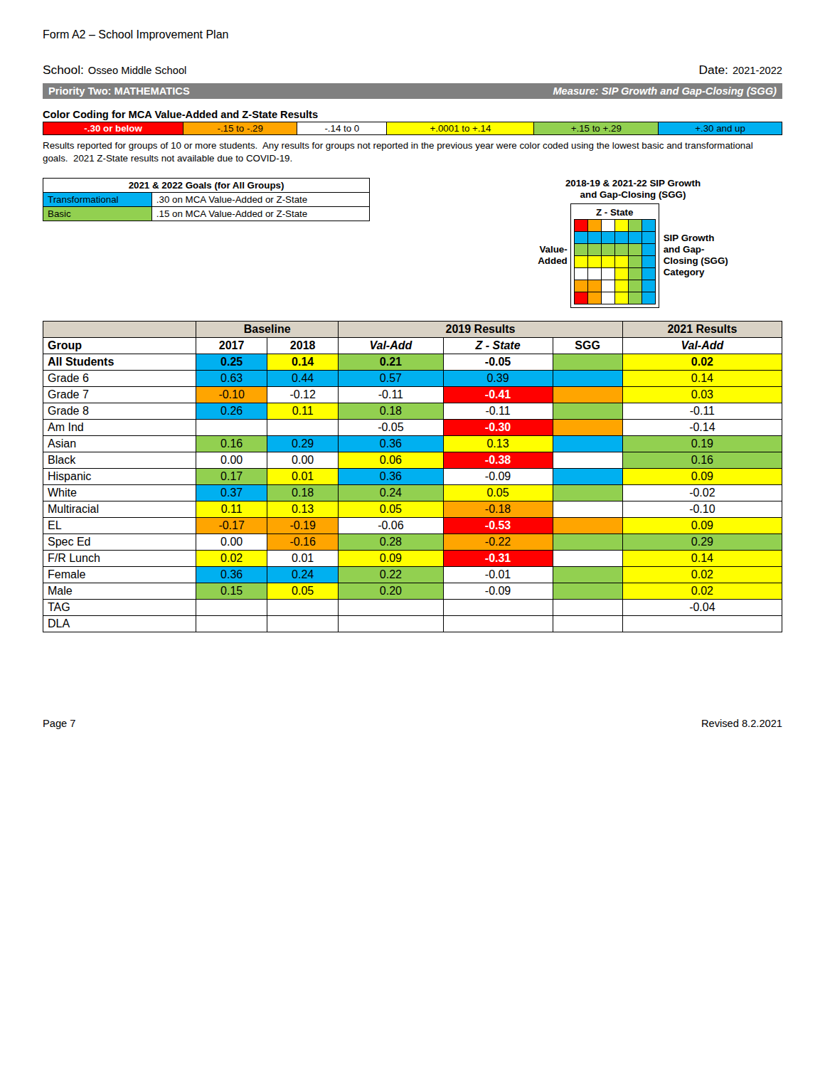Form A2 – School Improvement Plan
School: Osseo Middle School
Date: 2021-2022
Priority Two: MATHEMATICS Measure: SIP Growth and Gap-Closing (SGG)
Color Coding for MCA Value-Added and Z-State Results
| -.30 or below | -.15 to -.29 | -.14 to 0 | +.0001 to +.14 | +.15 to +.29 | +.30 and up |
Results reported for groups of 10 or more students. Any results for groups not reported in the previous year were color coded using the lowest basic and transformational goals. 2021 Z-State results not available due to COVID-19.
| 2021 & 2022 Goals (for All Groups) |
| --- |
| Transformational | .30 on MCA Value-Added or Z-State |
| Basic | .15 on MCA Value-Added or Z-State |
2018-19 & 2021-22 SIP Growth
and Gap-Closing (SGG)
Value-
Added
Z - State
SIP Growth
and Gap-
Closing (SGG)
Category
| | Baseline | 2019 Results | 2021 Results |
| --- | --- | --- | --- |
| Group | 2017 | 2018 | Val-Add | Z - State | SGG | Val-Add |
| All Students | 0.25 | 0.14 | 0.21 | -0.05 | | 0.02 |
| Grade 6 | 0.63 | 0.44 | 0.57 | 0.39 | | 0.14 |
| Grade 7 | -0.10 | -0.12 | -0.11 | -0.41 | | 0.03 |
| Grade 8 | 0.26 | 0.11 | 0.18 | -0.11 | | -0.11 |
| Am Ind | | | -0.05 | -0.30 | | -0.14 |
| Asian | 0.16 | 0.29 | 0.36 | 0.13 | | 0.19 |
| Black | 0.00 | 0.00 | 0.06 | -0.38 | | 0.16 |
| Hispanic | 0.17 | 0.01 | 0.36 | -0.09 | | 0.09 |
| White | 0.37 | 0.18 | 0.24 | 0.05 | | -0.02 |
| Multiracial | 0.11 | 0.13 | 0.05 | -0.18 | | -0.10 |
| EL | -0.17 | -0.19 | -0.06 | -0.53 | | 0.09 |
| Spec Ed | 0.00 | -0.16 | 0.28 | -0.22 | | 0.29 |
| F/R Lunch | 0.02 | 0.01 | 0.09 | -0.31 | | 0.14 |
| Female | 0.36 | 0.24 | 0.22 | -0.01 | | 0.02 |
| Male | 0.15 | 0.05 | 0.20 | -0.09 | | 0.02 |
| TAG | | | | | | -0.04 |
| DLA | | | | | | |
Page 7 Revised 8.2.2021